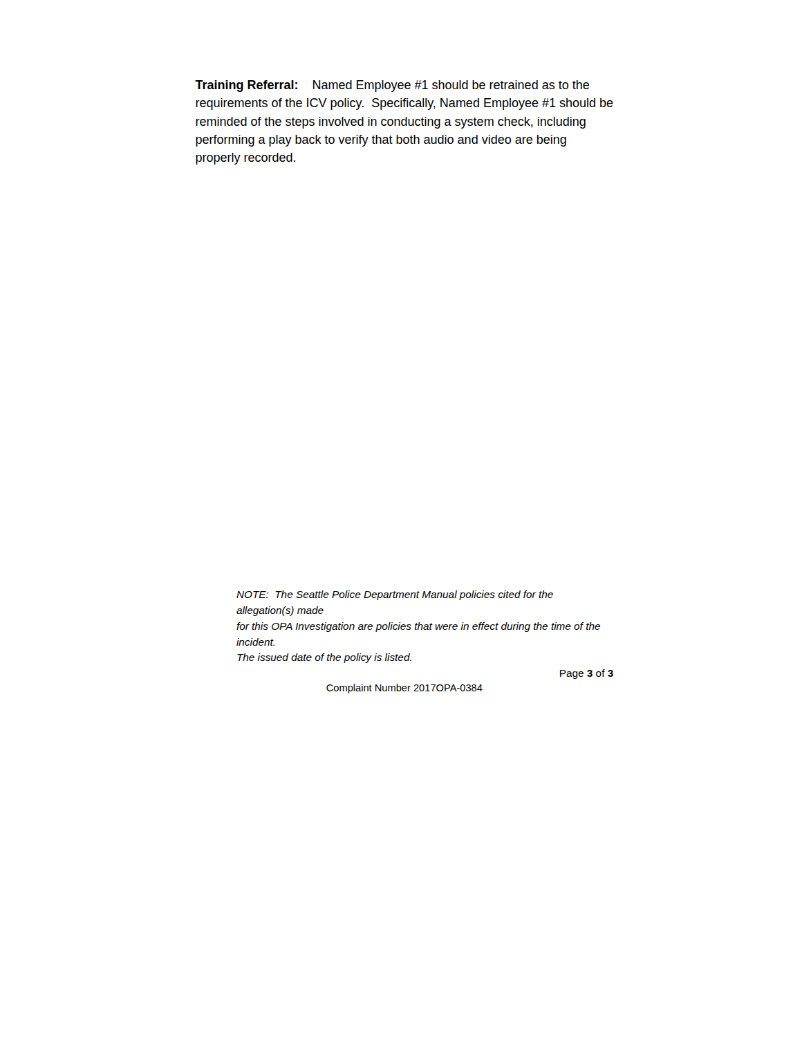Training Referral: Named Employee #1 should be retrained as to the requirements of the ICV policy. Specifically, Named Employee #1 should be reminded of the steps involved in conducting a system check, including performing a play back to verify that both audio and video are being properly recorded.
NOTE: The Seattle Police Department Manual policies cited for the allegation(s) made
for this OPA Investigation are policies that were in effect during the time of the incident.
The issued date of the policy is listed.
Page 3 of 3
Complaint Number 2017OPA-0384